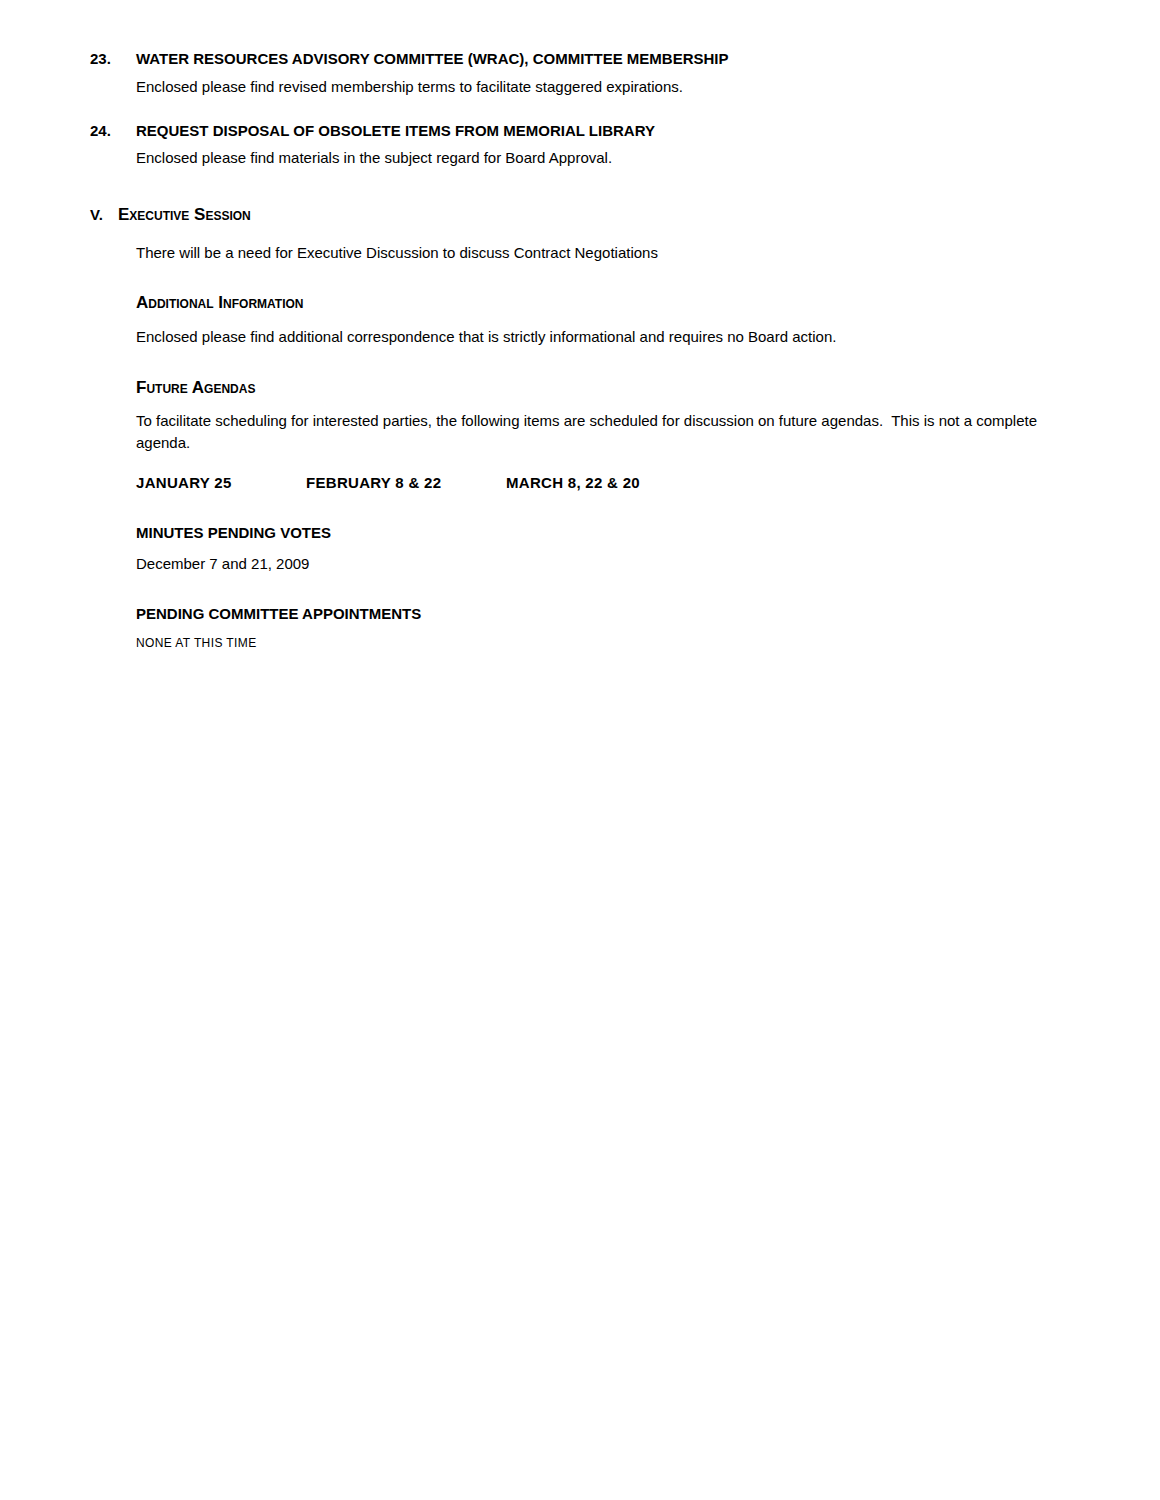23.
WATER RESOURCES ADVISORY COMMITTEE (WRAC), COMMITTEE MEMBERSHIP
Enclosed please find revised membership terms to facilitate staggered expirations.
24.
REQUEST DISPOSAL OF OBSOLETE ITEMS FROM MEMORIAL LIBRARY
Enclosed please find materials in the subject regard for Board Approval.
V. Executive Session
There will be a need for Executive Discussion to discuss Contract Negotiations
Additional Information
Enclosed please find additional correspondence that is strictly informational and requires no Board action.
Future Agendas
To facilitate scheduling for interested parties, the following items are scheduled for discussion on future agendas. This is not a complete agenda.
JANUARY 25 FEBRUARY 8 & 22 MARCH 8, 22 & 20
MINUTES PENDING VOTES
December 7 and 21, 2009
PENDING COMMITTEE APPOINTMENTS
NONE AT THIS TIME